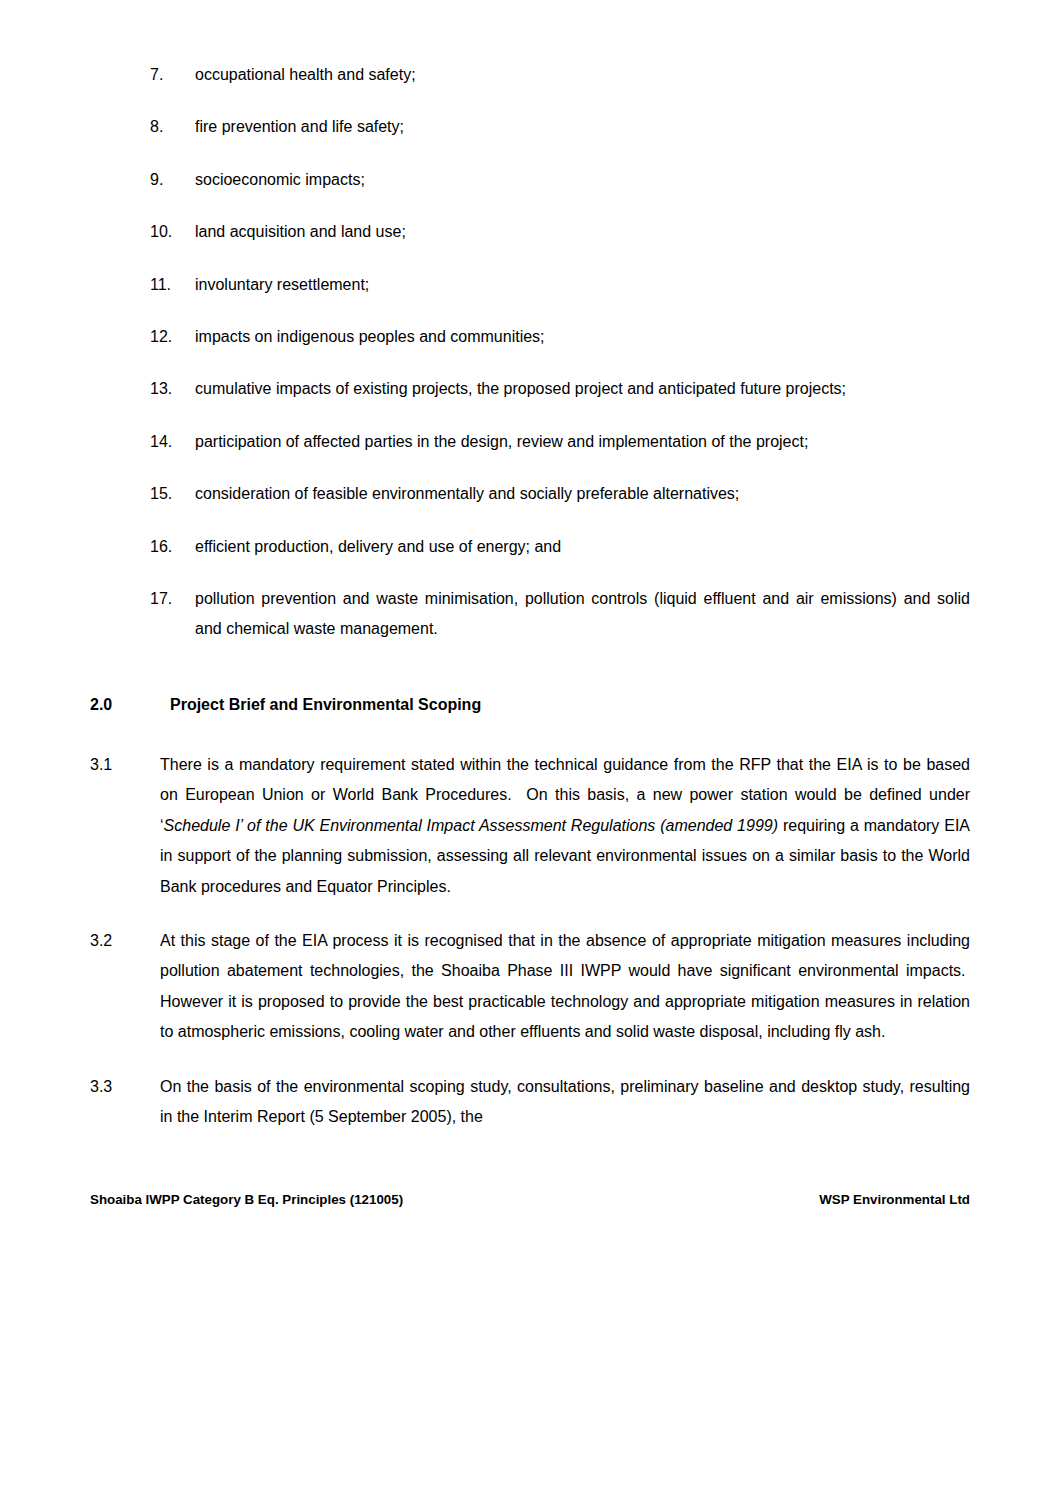7. occupational health and safety;
8. fire prevention and life safety;
9. socioeconomic impacts;
10. land acquisition and land use;
11. involuntary resettlement;
12. impacts on indigenous peoples and communities;
13. cumulative impacts of existing projects, the proposed project and anticipated future projects;
14. participation of affected parties in the design, review and implementation of the project;
15. consideration of feasible environmentally and socially preferable alternatives;
16. efficient production, delivery and use of energy; and
17. pollution prevention and waste minimisation, pollution controls (liquid effluent and air emissions) and solid and chemical waste management.
2.0 Project Brief and Environmental Scoping
3.1 There is a mandatory requirement stated within the technical guidance from the RFP that the EIA is to be based on European Union or World Bank Procedures. On this basis, a new power station would be defined under ‘Schedule I’ of the UK Environmental Impact Assessment Regulations (amended 1999) requiring a mandatory EIA in support of the planning submission, assessing all relevant environmental issues on a similar basis to the World Bank procedures and Equator Principles.
3.2 At this stage of the EIA process it is recognised that in the absence of appropriate mitigation measures including pollution abatement technologies, the Shoaiba Phase III IWPP would have significant environmental impacts. However it is proposed to provide the best practicable technology and appropriate mitigation measures in relation to atmospheric emissions, cooling water and other effluents and solid waste disposal, including fly ash.
3.3 On the basis of the environmental scoping study, consultations, preliminary baseline and desktop study, resulting in the Interim Report (5 September 2005), the
Shoaiba IWPP Category B Eq. Principles (121005) WSP Environmental Ltd